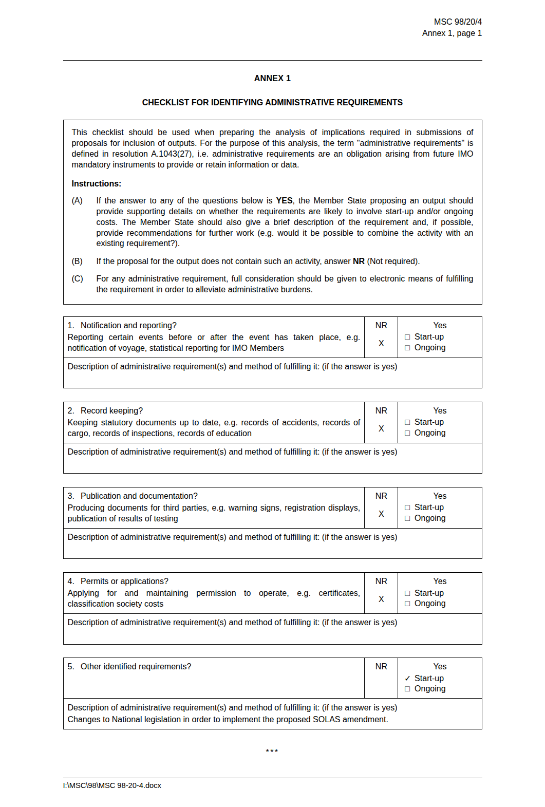MSC 98/20/4 Annex 1, page 1
ANNEX 1
CHECKLIST FOR IDENTIFYING ADMINISTRATIVE REQUIREMENTS
This checklist should be used when preparing the analysis of implications required in submissions of proposals for inclusion of outputs. For the purpose of this analysis, the term "administrative requirements" is defined in resolution A.1043(27), i.e. administrative requirements are an obligation arising from future IMO mandatory instruments to provide or retain information or data.
Instructions:
(A) If the answer to any of the questions below is YES, the Member State proposing an output should provide supporting details on whether the requirements are likely to involve start-up and/or ongoing costs. The Member State should also give a brief description of the requirement and, if possible, provide recommendations for further work (e.g. would it be possible to combine the activity with an existing requirement?).
(B) If the proposal for the output does not contain such an activity, answer NR (Not required).
(C) For any administrative requirement, full consideration should be given to electronic means of fulfilling the requirement in order to alleviate administrative burdens.
| 1. Notification and reporting? Reporting certain events before or after the event has taken place, e.g. notification of voyage, statistical reporting for IMO Members | NR X | Yes □ Start-up □ Ongoing |
| Description of administrative requirement(s) and method of fulfilling it: (if the answer is yes) |
| 2. Record keeping? Keeping statutory documents up to date, e.g. records of accidents, records of cargo, records of inspections, records of education | NR X | Yes □ Start-up □ Ongoing |
| Description of administrative requirement(s) and method of fulfilling it: (if the answer is yes) |
| 3. Publication and documentation? Producing documents for third parties, e.g. warning signs, registration displays, publication of results of testing | NR X | Yes □ Start-up □ Ongoing |
| Description of administrative requirement(s) and method of fulfilling it: (if the answer is yes) |
| 4. Permits or applications? Applying for and maintaining permission to operate, e.g. certificates, classification society costs | NR X | Yes □ Start-up □ Ongoing |
| Description of administrative requirement(s) and method of fulfilling it: (if the answer is yes) |
| 5. Other identified requirements? | NR | Yes ✓ Start-up □ Ongoing |
| Description of administrative requirement(s) and method of fulfilling it: (if the answer is yes) Changes to National legislation in order to implement the proposed SOLAS amendment. |
***
I:\MSC\98\MSC 98-20-4.docx